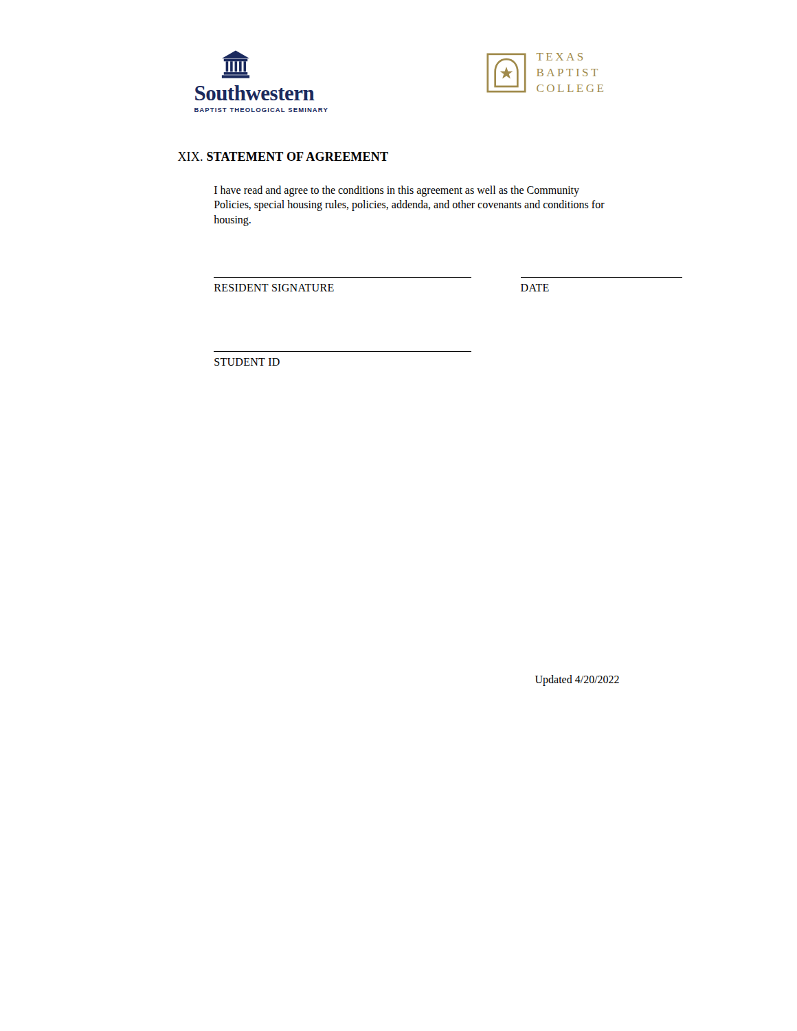Southwestern
BAPTIST THEOLOGICAL SEMINARY
TEXAS
BAPTIST
COLLEGE
XIX. STATEMENT OF AGREEMENT
I have read and agree to the conditions in this agreement as well as the Community Policies, special housing rules, policies, addenda, and other covenants and conditions for housing.
RESIDENT SIGNATURE
DATE
STUDENT ID
Updated 4/20/2022